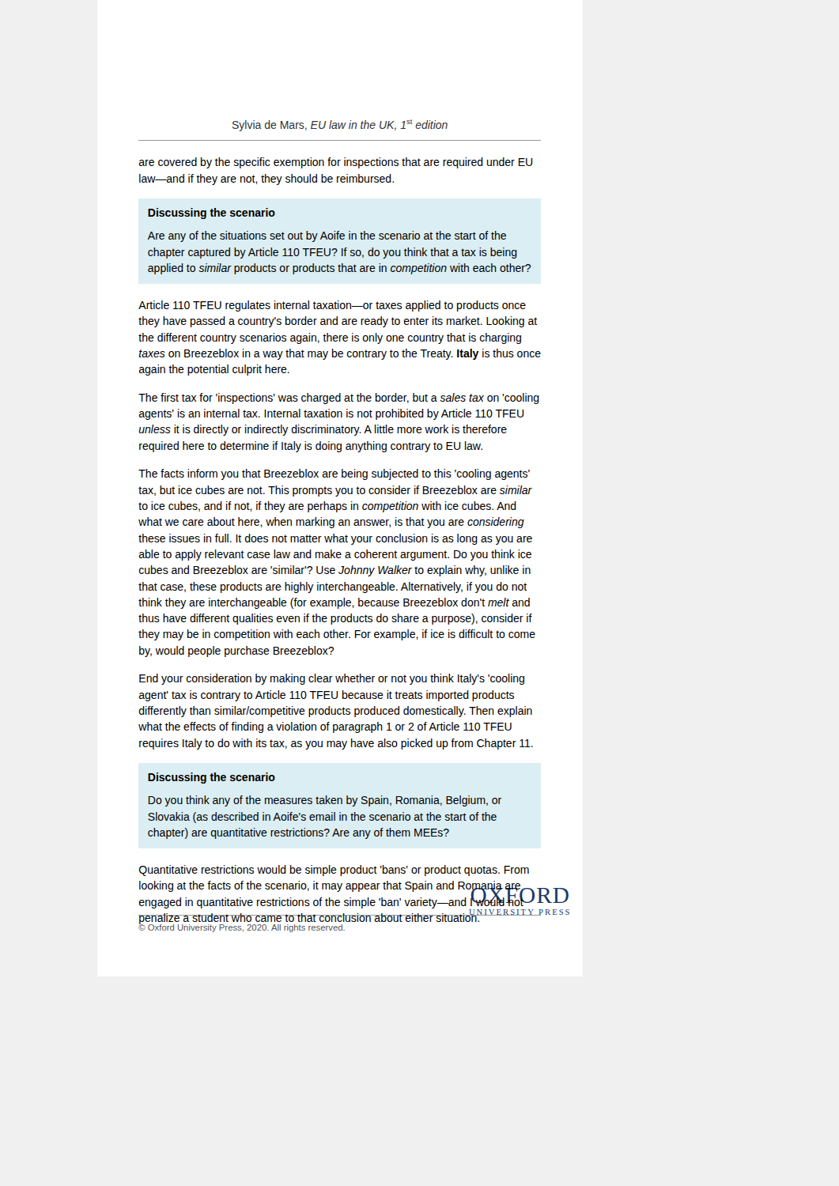Sylvia de Mars, EU law in the UK, 1st edition
are covered by the specific exemption for inspections that are required under EU law—and if they are not, they should be reimbursed.
Discussing the scenario
Are any of the situations set out by Aoife in the scenario at the start of the chapter captured by Article 110 TFEU? If so, do you think that a tax is being applied to similar products or products that are in competition with each other?
Article 110 TFEU regulates internal taxation—or taxes applied to products once they have passed a country's border and are ready to enter its market. Looking at the different country scenarios again, there is only one country that is charging taxes on Breezeblox in a way that may be contrary to the Treaty. Italy is thus once again the potential culprit here.
The first tax for 'inspections' was charged at the border, but a sales tax on 'cooling agents' is an internal tax. Internal taxation is not prohibited by Article 110 TFEU unless it is directly or indirectly discriminatory. A little more work is therefore required here to determine if Italy is doing anything contrary to EU law.
The facts inform you that Breezeblox are being subjected to this 'cooling agents' tax, but ice cubes are not. This prompts you to consider if Breezeblox are similar to ice cubes, and if not, if they are perhaps in competition with ice cubes. And what we care about here, when marking an answer, is that you are considering these issues in full. It does not matter what your conclusion is as long as you are able to apply relevant case law and make a coherent argument. Do you think ice cubes and Breezeblox are 'similar'? Use Johnny Walker to explain why, unlike in that case, these products are highly interchangeable. Alternatively, if you do not think they are interchangeable (for example, because Breezeblox don't melt and thus have different qualities even if the products do share a purpose), consider if they may be in competition with each other. For example, if ice is difficult to come by, would people purchase Breezeblox?
End your consideration by making clear whether or not you think Italy's 'cooling agent' tax is contrary to Article 110 TFEU because it treats imported products differently than similar/competitive products produced domestically. Then explain what the effects of finding a violation of paragraph 1 or 2 of Article 110 TFEU requires Italy to do with its tax, as you may have also picked up from Chapter 11.
Discussing the scenario
Do you think any of the measures taken by Spain, Romania, Belgium, or Slovakia (as described in Aoife's email in the scenario at the start of the chapter) are quantitative restrictions? Are any of them MEEs?
Quantitative restrictions would be simple product 'bans' or product quotas. From looking at the facts of the scenario, it may appear that Spain and Romania are engaged in quantitative restrictions of the simple 'ban' variety—and I would not penalize a student who came to that conclusion about either situation.
OXFORD
UNIVERSITY PRESS
© Oxford University Press, 2020. All rights reserved.